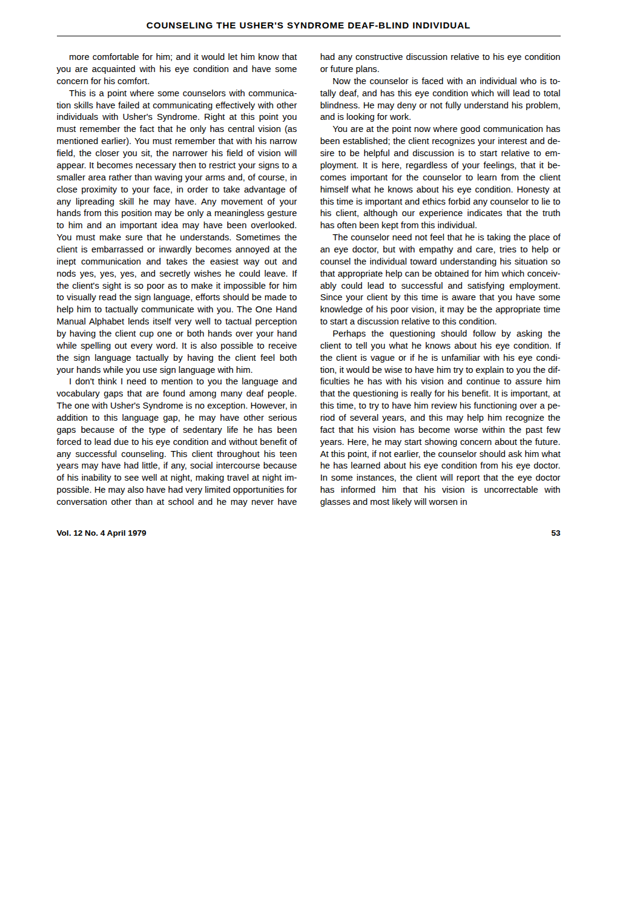COUNSELING THE USHER'S SYNDROME DEAF-BLIND INDIVIDUAL
more comfortable for him; and it would let him know that you are acquainted with his eye condition and have some concern for his comfort.
This is a point where some counselors with communication skills have failed at communicating effectively with other individuals with Usher's Syndrome. Right at this point you must remember the fact that he only has central vision (as mentioned earlier). You must remember that with his narrow field, the closer you sit, the narrower his field of vision will appear. It becomes necessary then to restrict your signs to a smaller area rather than waving your arms and, of course, in close proximity to your face, in order to take advantage of any lipreading skill he may have. Any movement of your hands from this position may be only a meaningless gesture to him and an important idea may have been overlooked. You must make sure that he understands. Sometimes the client is embarrassed or inwardly becomes annoyed at the inept communication and takes the easiest way out and nods yes, yes, yes, and secretly wishes he could leave. If the client's sight is so poor as to make it impossible for him to visually read the sign language, efforts should be made to help him to tactually communicate with you. The One Hand Manual Alphabet lends itself very well to tactual perception by having the client cup one or both hands over your hand while spelling out every word. It is also possible to receive the sign language tactually by having the client feel both your hands while you use sign language with him.
I don't think I need to mention to you the language and vocabulary gaps that are found among many deaf people. The one with Usher's Syndrome is no exception. However, in addition to this language gap, he may have other serious gaps because of the type of sedentary life he has been forced to lead due to his eye condition and without benefit of any successful counseling. This client throughout his teen years may have had little, if any, social intercourse because of his inability to see well at night, making travel at night impossible. He may also have had very limited opportunities for conversation other than at school and he may never have had any constructive discussion relative to his eye condition or future plans.
Now the counselor is faced with an individual who is totally deaf, and has this eye condition which will lead to total blindness. He may deny or not fully understand his problem, and is looking for work.
You are at the point now where good communication has been established; the client recognizes your interest and desire to be helpful and discussion is to start relative to employment. It is here, regardless of your feelings, that it becomes important for the counselor to learn from the client himself what he knows about his eye condition. Honesty at this time is important and ethics forbid any counselor to lie to his client, although our experience indicates that the truth has often been kept from this individual.
The counselor need not feel that he is taking the place of an eye doctor, but with empathy and care, tries to help or counsel the individual toward understanding his situation so that appropriate help can be obtained for him which conceivably could lead to successful and satisfying employment. Since your client by this time is aware that you have some knowledge of his poor vision, it may be the appropriate time to start a discussion relative to this condition.
Perhaps the questioning should follow by asking the client to tell you what he knows about his eye condition. If the client is vague or if he is unfamiliar with his eye condition, it would be wise to have him try to explain to you the difficulties he has with his vision and continue to assure him that the questioning is really for his benefit. It is important, at this time, to try to have him review his functioning over a period of several years, and this may help him recognize the fact that his vision has become worse within the past few years. Here, he may start showing concern about the future. At this point, if not earlier, the counselor should ask him what he has learned about his eye condition from his eye doctor. In some instances, the client will report that the eye doctor has informed him that his vision is uncorrectable with glasses and most likely will worsen in
Vol. 12 No. 4 April 1979 53